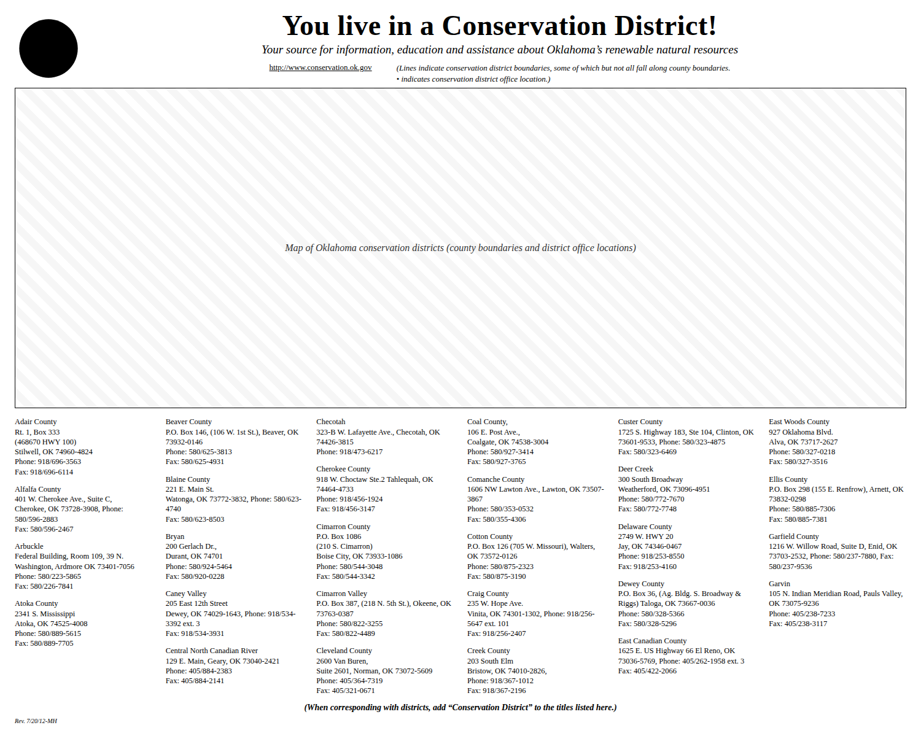You live in a Conservation District!
Your source for information, education and assistance about Oklahoma’s renewable natural resources
http://www.conservation.ok.gov
(Lines indicate conservation district boundaries, some of which but not all fall along county boundaries.
• indicates conservation district office location.)
Map of Oklahoma conservation districts (county boundaries and district office locations)
Adair County
Rt. 1, Box 333
(468670 HWY 100)
Stilwell, OK 74960-4824
Phone: 918/696-3563
Fax: 918/696-6114
Alfalfa County
401 W. Cherokee Ave., Suite C,
Cherokee, OK 73728-3908, Phone: 580/596-2883
Fax: 580/596-2467
Arbuckle
Federal Building, Room 109, 39 N. Washington, Ardmore OK 73401-7056
Phone: 580/223-5865
Fax: 580/226-7841
Atoka County
2341 S. Mississippi
Atoka, OK 74525-4008
Phone: 580/889-5615
Fax: 580/889-7705
Beaver County
P.O. Box 146, (106 W. 1st St.), Beaver, OK 73932-0146
Phone: 580/625-3813
Fax: 580/625-4931
Blaine County
221 E. Main St.
Watonga, OK 73772-3832, Phone: 580/623-4740
Fax: 580/623-8503
Bryan
200 Gerlach Dr.,
Durant, OK 74701
Phone: 580/924-5464
Fax: 580/920-0228
Caney Valley
205 East 12th Street
Dewey, OK 74029-1643, Phone: 918/534-3392 ext. 3
Fax: 918/534-3931
Central North Canadian River
129 E. Main, Geary, OK 73040-2421
Phone: 405/884-2383
Fax: 405/884-2141
Checotah
323-B W. Lafayette Ave., Checotah, OK 74426-3815
Phone: 918/473-6217
Cherokee County
918 W. Choctaw Ste.2 Tahlequah, OK 74464-4733
Phone: 918/456-1924
Fax: 918/456-3147
Cimarron County
P.O. Box 1086
(210 S. Cimarron)
Boise City, OK 73933-1086
Phone: 580/544-3048
Fax: 580/544-3342
Cimarron Valley
P.O. Box 387, (218 N. 5th St.), Okeene, OK 73763-0387
Phone: 580/822-3255
Fax: 580/822-4489
Cleveland County
2600 Van Buren,
Suite 2601, Norman, OK 73072-5609
Phone: 405/364-7319
Fax: 405/321-0671
Coal County,
106 E. Post Ave.,
Coalgate, OK 74538-3004
Phone: 580/927-3414
Fax: 580/927-3765
Comanche County
1606 NW Lawton Ave., Lawton, OK 73507-3867
Phone: 580/353-0532
Fax: 580/355-4306
Cotton County
P.O. Box 126 (705 W. Missouri), Walters, OK 73572-0126
Phone: 580/875-2323
Fax: 580/875-3190
Craig County
235 W. Hope Ave.
Vinita, OK 74301-1302, Phone: 918/256-5647 ext. 101
Fax: 918/256-2407
Creek County
203 South Elm
Bristow, OK 74010-2826,
Phone: 918/367-1012
Fax: 918/367-2196
Custer County
1725 S. Highway 183, Ste 104, Clinton, OK 73601-9533, Phone: 580/323-4875
Fax: 580/323-6469
Deer Creek
300 South Broadway
Weatherford, OK 73096-4951
Phone: 580/772-7670
Fax: 580/772-7748
Delaware County
2749 W. HWY 20
Jay, OK 74346-0467
Phone: 918/253-8550
Fax: 918/253-4160
Dewey County
P.O. Box 36, (Ag. Bldg. S. Broadway & Riggs) Taloga, OK 73667-0036
Phone: 580/328-5366
Fax: 580/328-5296
East Canadian County
1625 E. US Highway 66 El Reno, OK 73036-5769, Phone: 405/262-1958 ext. 3
Fax: 405/422-2066
East Woods County
927 Oklahoma Blvd.
Alva, OK 73717-2627
Phone: 580/327-0218
Fax: 580/327-3516
Ellis County
P.O. Box 298 (155 E. Renfrow), Arnett, OK 73832-0298
Phone: 580/885-7306
Fax: 580/885-7381
Garfield County
1216 W. Willow Road, Suite D, Enid, OK 73703-2532, Phone: 580/237-7880, Fax: 580/237-9536
Garvin
105 N. Indian Meridian Road, Pauls Valley, OK 73075-9236
Phone: 405/238-7233
Fax: 405/238-3117
(When corresponding with districts, add “Conservation District” to the titles listed here.)
Rev. 7/20/12-MH